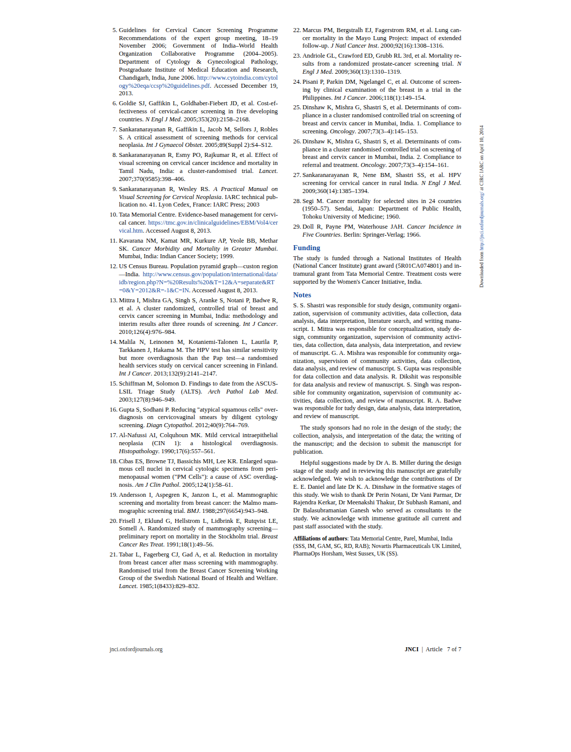Downloaded from http://jnci.oxfordjournals.org/ at CIRC IARC on April 10, 2014
5. Guidelines for Cervical Cancer Screening Programme Recommendations of the expert group meeting, 18–19 November 2006; Government of India–World Health Organization Collaborative Programme (2004–2005). Department of Cytology & Gynecological Pathology, Postgraduate Institute of Medical Education and Research, Chandigarh, India, June 2006. http://www.cytoindia.com/cytology%20eqa/ccsp%20guidelines.pdf. Accessed December 19, 2013.
6. Goldie SJ, Gaffikin L, Goldhaber-Fiebert JD, et al. Cost-effectiveness of cervical-cancer screening in five developing countries. N Engl J Med. 2005;353(20):2158–2168.
7. Sankaranarayanan R, Gaffikin L, Jacob M, Sellors J, Robles S. A critical assessment of screening methods for cervical neoplasia. Int J Gynaecol Obstet. 2005;89(Suppl 2):S4–S12.
8. Sankaranarayanan R, Esmy PO, Rajkumar R, et al. Effect of visual screening on cervical cancer incidence and mortality in Tamil Nadu, India: a cluster-randomised trial. Lancet. 2007;370(9585):398–406.
9. Sankaranarayanan R, Wesley RS. A Practical Manual on Visual Screening for Cervical Neoplasia. IARC technical publication no. 41. Lyon Cedex, France: IARC Press; 2003
10. Tata Memorial Centre. Evidence-based management for cervical cancer. https://tmc.gov.in/clinicalguidelines/EBM/Vol4/cervical.htm. Accessed August 8, 2013.
11. Kavarana NM, Kamat MR, Kurkure AP, Yeole BB, Methar SK. Cancer Morbidity and Mortality in Greater Mumbai. Mumbai, India: Indian Cancer Society; 1999.
12. US Census Bureau. Population pyramid graph—custon region—India. http://www.census.gov/population/international/data/idb/region.php?N=%20Results%20&T=12&A=separate&RT=0&Y=2012&R=-1&C=IN. Accessed August 8, 2013.
13. Mittra I, Mishra GA, Singh S, Aranke S, Notani P, Badwe R, et al. A cluster randomized, controlled trial of breast and cervix cancer screening in Mumbai, India: methodology and interim results after three rounds of screening. Int J Cancer. 2010;126(4):976–984.
14. Malila N, Leinonen M, Kotaniemi-Talonen L, Laurila P, Tarkkanen J, Hakama M. The HPV test has similar sensitivity but more overdiagnosis than the Pap test—a randomised health services study on cervical cancer screening in Finland. Int J Cancer. 2013;132(9):2141–2147.
15. Schiffman M, Solomon D. Findings to date from the ASCUS-LSIL Triage Study (ALTS). Arch Pathol Lab Med. 2003;127(8):946–949.
16. Gupta S, Sodhani P. Reducing "atypical squamous cells" overdiagnosis on cervicovaginal smears by diligent cytology screening. Diagn Cytopathol. 2012;40(9):764–769.
17. Al-Nafussi AI, Colquhoun MK. Mild cervical intraepithelial neoplasia (CIN 1): a histological overdiagnosis. Histopathology. 1990;17(6):557–561.
18. Cibas ES, Browne TJ, Bassichis MH, Lee KR. Enlarged squamous cell nuclei in cervical cytologic specimens from perimenopausal women ("PM Cells"): a cause of ASC overdiagnosis. Am J Clin Pathol. 2005;124(1):58–61.
19. Andersson I, Aspegren K, Janzon L, et al. Mammographic screening and mortality from breast cancer: the Malmo mammographic screening trial. BMJ. 1988;297(6654):943–948.
20. Frisell J, Eklund G, Hellstrom L, Lidbrink E, Rutqvist LE, Somell A. Randomized study of mammography screening—preliminary report on mortality in the Stockholm trial. Breast Cancer Res Treat. 1991;18(1):49–56.
21. Tabar L, Fagerberg CJ, Gad A, et al. Reduction in mortality from breast cancer after mass screening with mammography. Randomised trial from the Breast Cancer Screening Working Group of the Swedish National Board of Health and Welfare. Lancet. 1985;1(8433):829–832.
22. Marcus PM, Bergstralh EJ, Fagerstrom RM, et al. Lung cancer mortality in the Mayo Lung Project: impact of extended follow-up. J Natl Cancer Inst. 2000;92(16):1308–1316.
23. Andriole GL, Crawford ED, Grubb RL 3rd, et al. Mortality results from a randomized prostate-cancer screening trial. N Engl J Med. 2009;360(13):1310–1319.
24. Pisani P, Parkin DM, Ngelangel C, et al. Outcome of screening by clinical examination of the breast in a trial in the Philippines. Int J Cancer. 2006;118(1):149–154.
25. Dinshaw K, Mishra G, Shastri S, et al. Determinants of compliance in a cluster randomised controlled trial on screening of breast and cervix cancer in Mumbai, India. 1. Compliance to screening. Oncology. 2007;73(3–4):145–153.
26. Dinshaw K, Mishra G, Shastri S, et al. Determinants of compliance in a cluster randomised controlled trial on screening of breast and cervix cancer in Mumbai, India. 2. Compliance to referral and treatment. Oncology. 2007;73(3–4):154–161.
27. Sankaranarayanan R, Nene BM, Shastri SS, et al. HPV screening for cervical cancer in rural India. N Engl J Med. 2009;360(14):1385–1394.
28. Segi M. Cancer mortality for selected sites in 24 countries (1950–57). Sendai, Japan: Department of Public Health, Tohoku University of Medicine; 1960.
29. Doll R, Payne PM, Waterhouse JAH. Cancer Incidence in Five Countries. Berlin: Springer-Verlag; 1966.
Funding
The study is funded through a National Institutes of Health (National Cancer Institute) grant award (5R01CA074801) and intramural grant from Tata Memorial Centre. Treatment costs were supported by the Women's Cancer Initiative, India.
Notes
S. S. Shastri was responsible for study design, community organization, supervision of community activities, data collection, data analysis, data interpretation, literature search, and writing manuscript. I. Mittra was responsible for conceptualization, study design, community organization, supervision of community activities, data collection, data analysis, data interpretation, and review of manuscript. G. A. Mishra was responsible for community organization, supervision of community activities, data collection, data analysis, and review of manuscript. S. Gupta was responsible for data collection and data analysis. R. Dikshit was responsible for data analysis and review of manuscript. S. Singh was responsible for community organization, supervision of community activities, data collection, and review of manuscript. R. A. Badwe was responsible for tudy design, data analysis, data interpretation, and review of manuscript.
The study sponsors had no role in the design of the study; the collection, analysis, and interpretation of the data; the writing of the manuscript; and the decision to submit the manuscript for publication.
Helpful suggestions made by Dr A. B. Miller during the design stage of the study and in reviewing this manuscript are gratefully acknowledged. We wish to acknowledge the contributions of Dr E. E. Daniel and late Dr K. A. Dinshaw in the formative stages of this study. We wish to thank Dr Perin Notani, Dr Vani Parmar, Dr Rajendra Kerkar, Dr Meenakshi Thakur, Dr Subhash Ramani, and Dr Balasubramanian Ganesh who served as consultants to the study. We acknowledge with immense gratitude all current and past staff associated with the study.
Affiliations of authors: Tata Memorial Centre, Parel, Mumbai, India (SSS, IM, GAM, SG, RD, RAB); Novartis Pharmaceuticals UK Limited, PharmaOps Horsham, West Sussex, UK (SS).
jnci.oxfordjournals.org
JNCI | Article 7 of 7